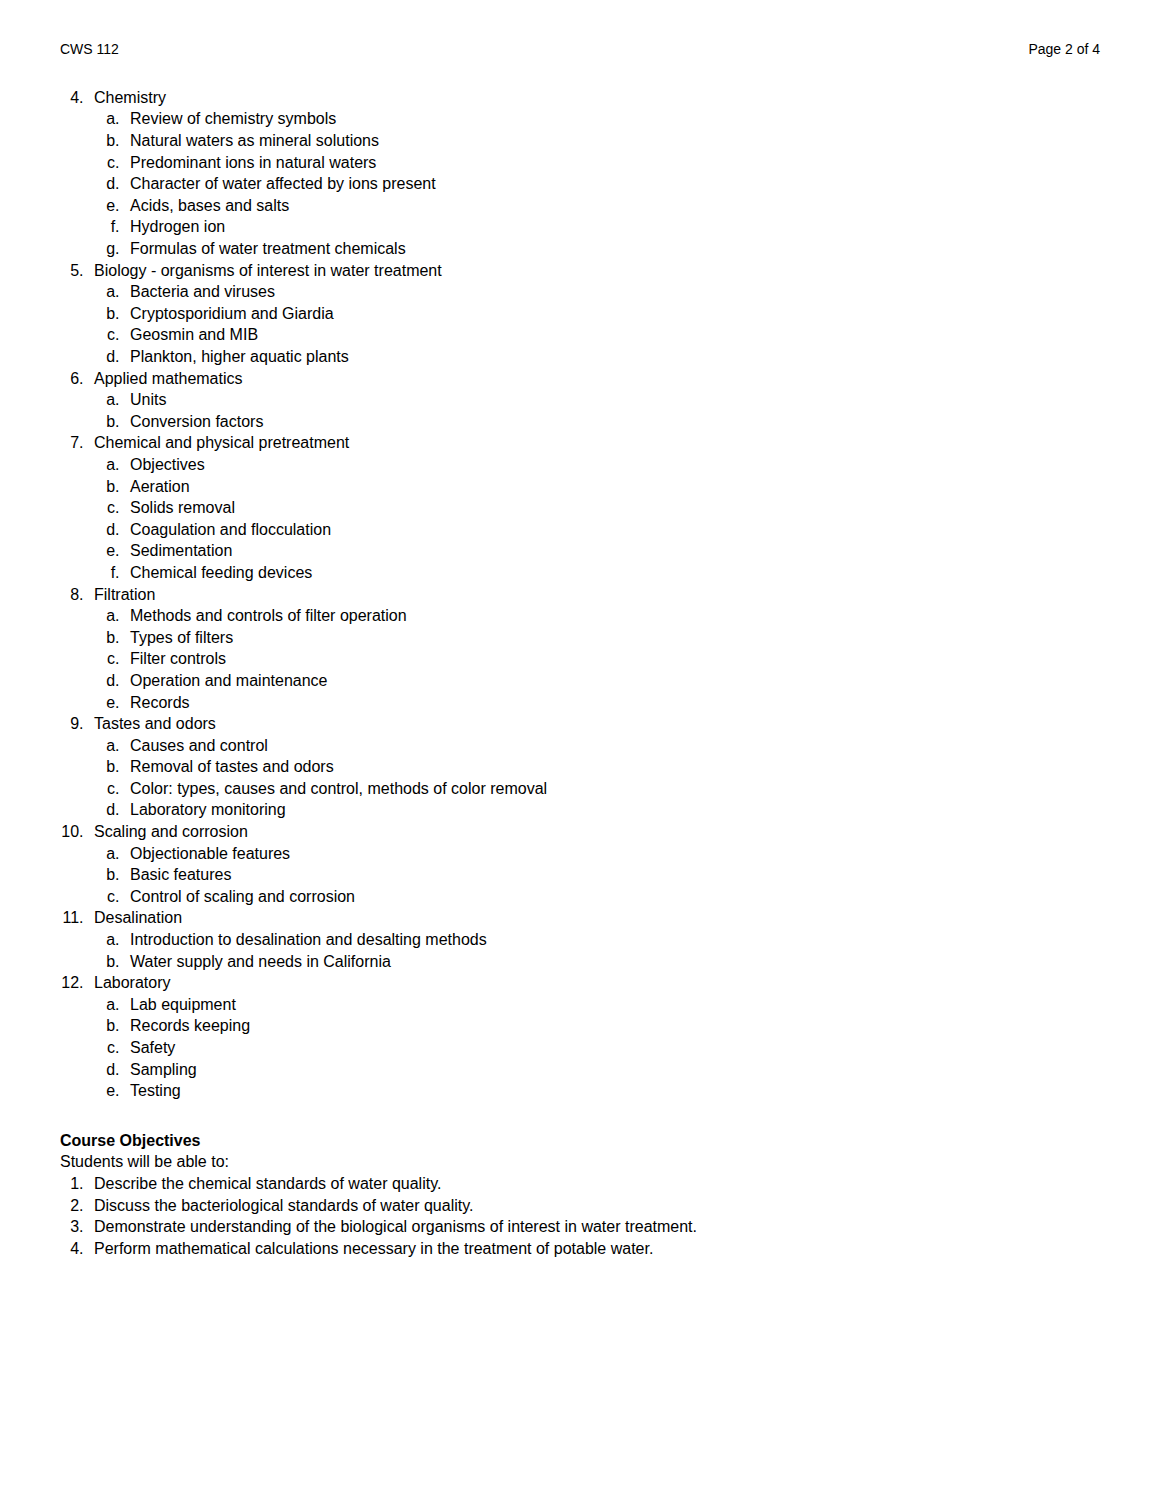CWS 112 Page 2 of 4
Chemistry
Review of chemistry symbols
Natural waters as mineral solutions
Predominant ions in natural waters
Character of water affected by ions present
Acids, bases and salts
Hydrogen ion
Formulas of water treatment chemicals
Biology - organisms of interest in water treatment
Bacteria and viruses
Cryptosporidium and Giardia
Geosmin and MIB
Plankton, higher aquatic plants
Applied mathematics
Units
Conversion factors
Chemical and physical pretreatment
Objectives
Aeration
Solids removal
Coagulation and flocculation
Sedimentation
Chemical feeding devices
Filtration
Methods and controls of filter operation
Types of filters
Filter controls
Operation and maintenance
Records
Tastes and odors
Causes and control
Removal of tastes and odors
Color: types, causes and control, methods of color removal
Laboratory monitoring
Scaling and corrosion
Objectionable features
Basic features
Control of scaling and corrosion
Desalination
Introduction to desalination and desalting methods
Water supply and needs in California
Laboratory
Lab equipment
Records keeping
Safety
Sampling
Testing
Course Objectives
Students will be able to:
Describe the chemical standards of water quality.
Discuss the bacteriological standards of water quality.
Demonstrate understanding of the biological organisms of interest in water treatment.
Perform mathematical calculations necessary in the treatment of potable water.